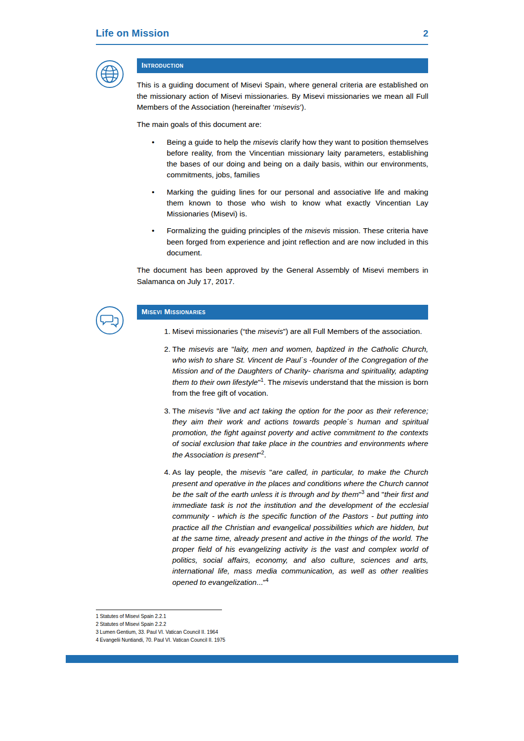Life on Mission
2
Introduction
This is a guiding document of Misevi Spain, where general criteria are established on the missionary action of Misevi missionaries. By Misevi missionaries we mean all Full Members of the Association (hereinafter ‘misevis’).
The main goals of this document are:
Being a guide to help the misevis clarify how they want to position themselves before reality, from the Vincentian missionary laity parameters, establishing the bases of our doing and being on a daily basis, within our environments, commitments, jobs, families
Marking the guiding lines for our personal and associative life and making them known to those who wish to know what exactly Vincentian Lay Missionaries (Misevi) is.
Formalizing the guiding principles of the misevis mission. These criteria have been forged from experience and joint reflection and are now included in this document.
The document has been approved by the General Assembly of Misevi members in Salamanca on July 17, 2017.
Misevi Missionaries
Misevi missionaries (“the misevis”) are all Full Members of the association.
The misevis are "laity, men and women, baptized in the Catholic Church, who wish to share St. Vincent de Paul´s -founder of the Congregation of the Mission and of the Daughters of Charity- charisma and spirituality, adapting them to their own lifestyle"1. The misevis understand that the mission is born from the free gift of vocation.
The misevis "live and act taking the option for the poor as their reference; they aim their work and actions towards people´s human and spiritual promotion, the fight against poverty and active commitment to the contexts of social exclusion that take place in the countries and environments where the Association is present"2.
As lay people, the misevis "are called, in particular, to make the Church present and operative in the places and conditions where the Church cannot be the salt of the earth unless it is through and by them"3 and "their first and immediate task is not the institution and the development of the ecclesial community - which is the specific function of the Pastors - but putting into practice all the Christian and evangelical possibilities which are hidden, but at the same time, already present and active in the things of the world. The proper field of his evangelizing activity is the vast and complex world of politics, social affairs, economy, and also culture, sciences and arts, international life, mass media communication, as well as other realities opened to evangelization...”4
1 Statutes of Misevi Spain 2.2.1
2 Statutes of Misevi Spain 2.2.2
3 Lumen Gentium, 33. Paul VI. Vatican Council II. 1964
4 Evangelii Nuntiandi, 70. Paul VI. Vatican Council II. 1975